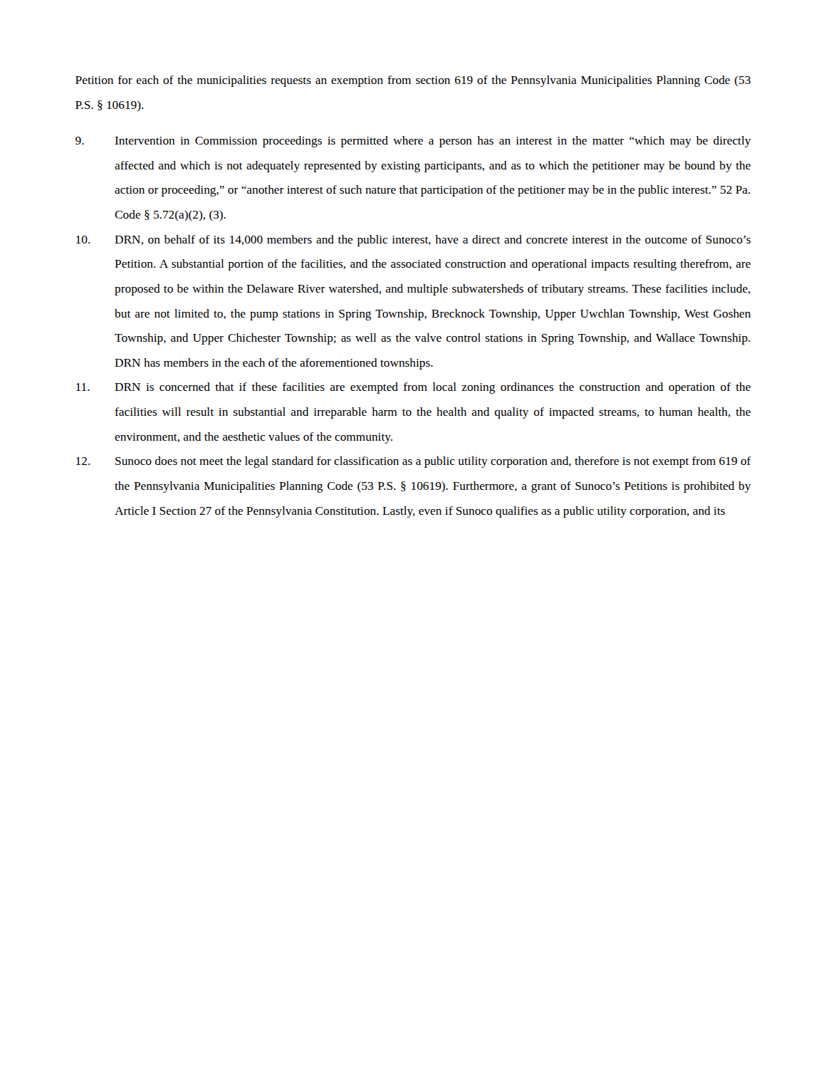Petition for each of the municipalities requests an exemption from section 619 of the Pennsylvania Municipalities Planning Code (53 P.S. § 10619).
9. Intervention in Commission proceedings is permitted where a person has an interest in the matter “which may be directly affected and which is not adequately represented by existing participants, and as to which the petitioner may be bound by the action or proceeding,” or “another interest of such nature that participation of the petitioner may be in the public interest.” 52 Pa. Code § 5.72(a)(2), (3).
10. DRN, on behalf of its 14,000 members and the public interest, have a direct and concrete interest in the outcome of Sunoco’s Petition. A substantial portion of the facilities, and the associated construction and operational impacts resulting therefrom, are proposed to be within the Delaware River watershed, and multiple subwatersheds of tributary streams. These facilities include, but are not limited to, the pump stations in Spring Township, Brecknock Township, Upper Uwchlan Township, West Goshen Township, and Upper Chichester Township; as well as the valve control stations in Spring Township, and Wallace Township. DRN has members in the each of the aforementioned townships.
11. DRN is concerned that if these facilities are exempted from local zoning ordinances the construction and operation of the facilities will result in substantial and irreparable harm to the health and quality of impacted streams, to human health, the environment, and the aesthetic values of the community.
12. Sunoco does not meet the legal standard for classification as a public utility corporation and, therefore is not exempt from 619 of the Pennsylvania Municipalities Planning Code (53 P.S. § 10619). Furthermore, a grant of Sunoco’s Petitions is prohibited by Article I Section 27 of the Pennsylvania Constitution. Lastly, even if Sunoco qualifies as a public utility corporation, and its